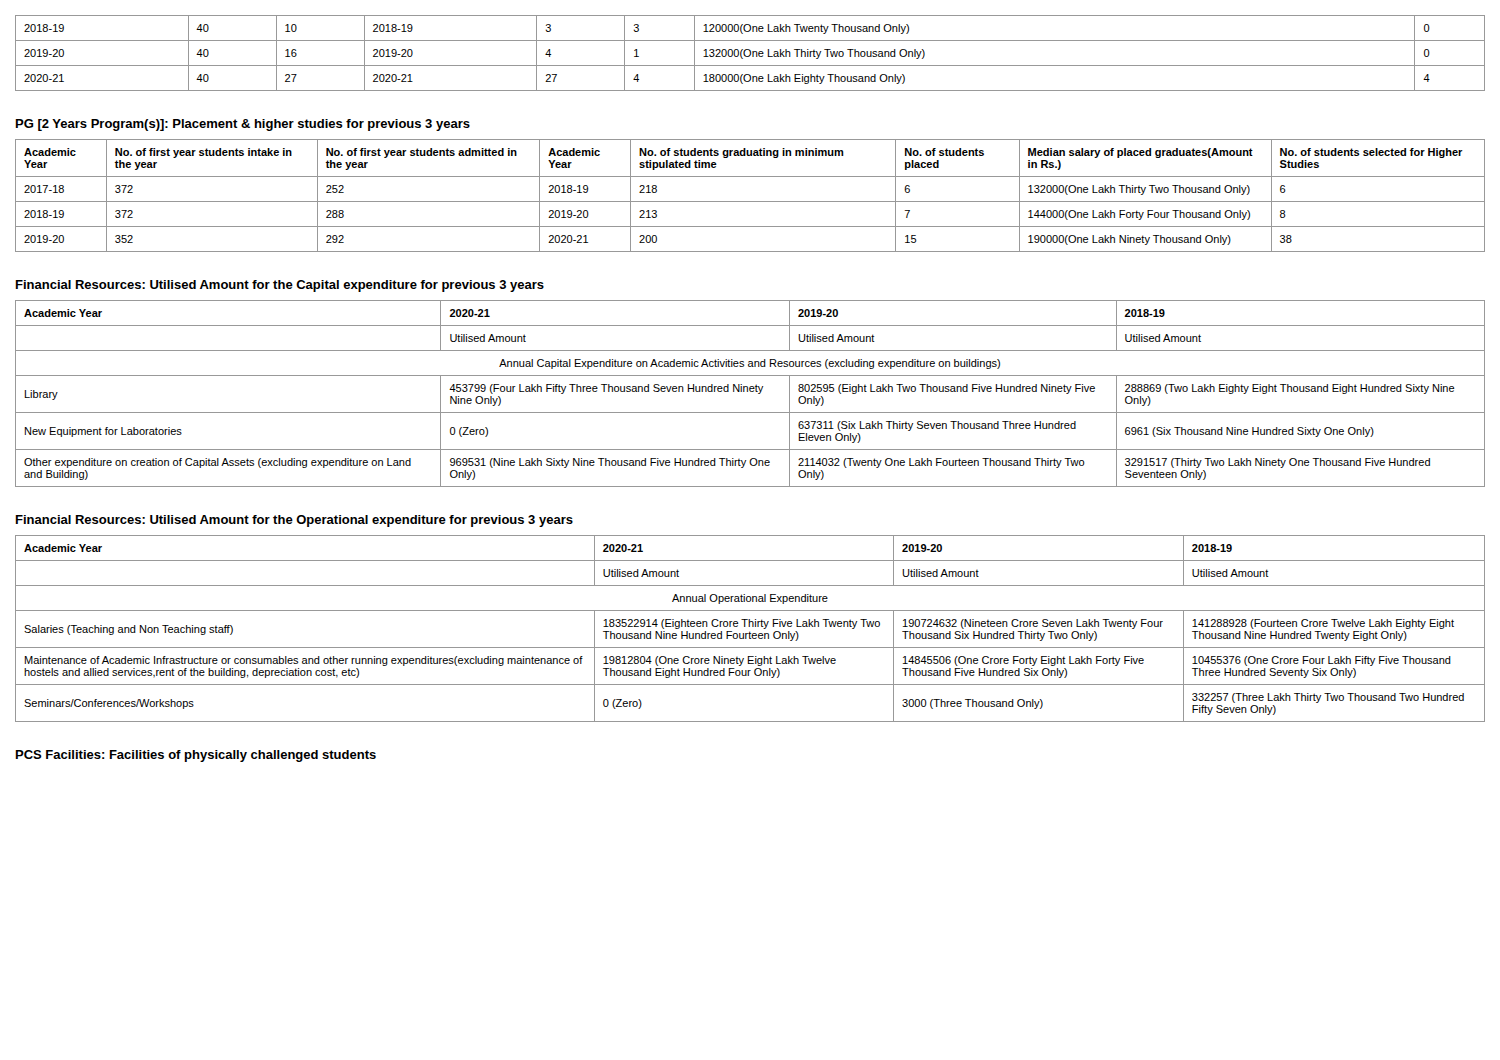| 2018-19 | 40 | 10 | 2018-19 | 3 | 3 | 120000(One Lakh Twenty Thousand Only) | 0 |
| 2019-20 | 40 | 16 | 2019-20 | 4 | 1 | 132000(One Lakh Thirty Two Thousand Only) | 0 |
| 2020-21 | 40 | 27 | 2020-21 | 27 | 4 | 180000(One Lakh Eighty Thousand Only) | 4 |
PG [2 Years Program(s)]: Placement & higher studies for previous 3 years
| Academic Year | No. of first year students intake in the year | No. of first year students admitted in the year | Academic Year | No. of students graduating in minimum stipulated time | No. of students placed | Median salary of placed graduates(Amount in Rs.) | No. of students selected for Higher Studies |
| --- | --- | --- | --- | --- | --- | --- | --- |
| 2017-18 | 372 | 252 | 2018-19 | 218 | 6 | 132000(One Lakh Thirty Two Thousand Only) | 6 |
| 2018-19 | 372 | 288 | 2019-20 | 213 | 7 | 144000(One Lakh Forty Four Thousand Only) | 8 |
| 2019-20 | 352 | 292 | 2020-21 | 200 | 15 | 190000(One Lakh Ninety Thousand Only) | 38 |
Financial Resources: Utilised Amount for the Capital expenditure for previous 3 years
| Academic Year | 2020-21 | 2019-20 | 2018-19 |
| --- | --- | --- | --- |
| | Utilised Amount | Utilised Amount | Utilised Amount |
| Annual Capital Expenditure on Academic Activities and Resources (excluding expenditure on buildings) |
| Library | 453799 (Four Lakh Fifty Three Thousand Seven Hundred Ninety Nine Only) | 802595 (Eight Lakh Two Thousand Five Hundred Ninety Five Only) | 288869 (Two Lakh Eighty Eight Thousand Eight Hundred Sixty Nine Only) |
| New Equipment for Laboratories | 0 (Zero) | 637311 (Six Lakh Thirty Seven Thousand Three Hundred Eleven Only) | 6961 (Six Thousand Nine Hundred Sixty One Only) |
| Other expenditure on creation of Capital Assets (excluding expenditure on Land and Building) | 969531 (Nine Lakh Sixty Nine Thousand Five Hundred Thirty One Only) | 2114032 (Twenty One Lakh Fourteen Thousand Thirty Two Only) | 3291517 (Thirty Two Lakh Ninety One Thousand Five Hundred Seventeen Only) |
Financial Resources: Utilised Amount for the Operational expenditure for previous 3 years
| Academic Year | 2020-21 | 2019-20 | 2018-19 |
| --- | --- | --- | --- |
| | Utilised Amount | Utilised Amount | Utilised Amount |
| Annual Operational Expenditure |
| Salaries (Teaching and Non Teaching staff) | 183522914 (Eighteen Crore Thirty Five Lakh Twenty Two Thousand Nine Hundred Fourteen Only) | 190724632 (Nineteen Crore Seven Lakh Twenty Four Thousand Six Hundred Thirty Two Only) | 141288928 (Fourteen Crore Twelve Lakh Eighty Eight Thousand Nine Hundred Twenty Eight Only) |
| Maintenance of Academic Infrastructure or consumables and other running expenditures(excluding maintenance of hostels and allied services,rent of the building, depreciation cost, etc) | 19812804 (One Crore Ninety Eight Lakh Twelve Thousand Eight Hundred Four Only) | 14845506 (One Crore Forty Eight Lakh Forty Five Thousand Five Hundred Six Only) | 10455376 (One Crore Four Lakh Fifty Five Thousand Three Hundred Seventy Six Only) |
| Seminars/Conferences/Workshops | 0 (Zero) | 3000 (Three Thousand Only) | 332257 (Three Lakh Thirty Two Thousand Two Hundred Fifty Seven Only) |
PCS Facilities: Facilities of physically challenged students